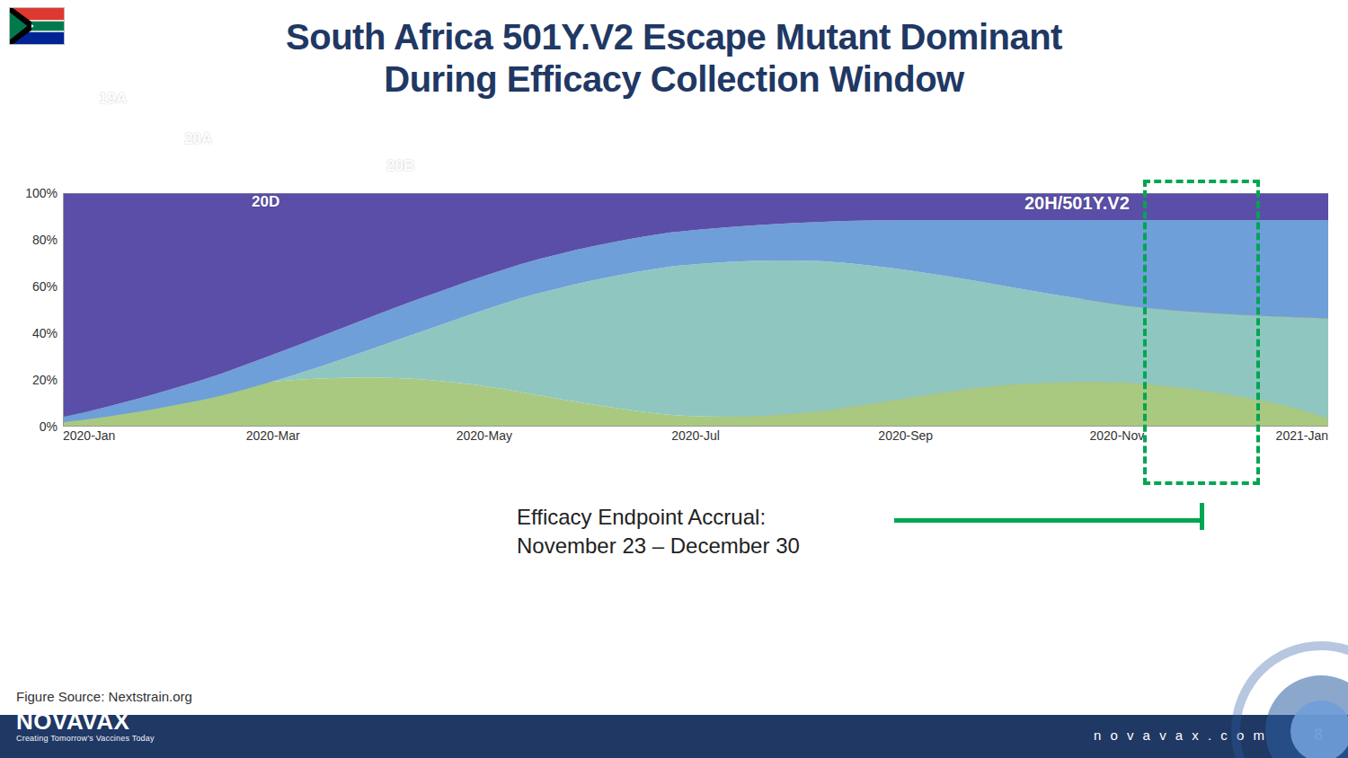South Africa 501Y.V2 Escape Mutant Dominant
During Efficacy Collection Window
100% 80% 60% 40% 20% 0%
2020-Jan 2020-Mar 2020-May 2020-Jul 2020-Sep 2020-Nov 2021-Jan
19A
20A
20B
20D
20H/501Y.V2
Efficacy Endpoint Accrual:
November 23 – December 30
Figure Source: Nextstrain.org
NOVAVAX
Creating Tomorrow’s Vaccines Today
n o v a v a x . c o m
8